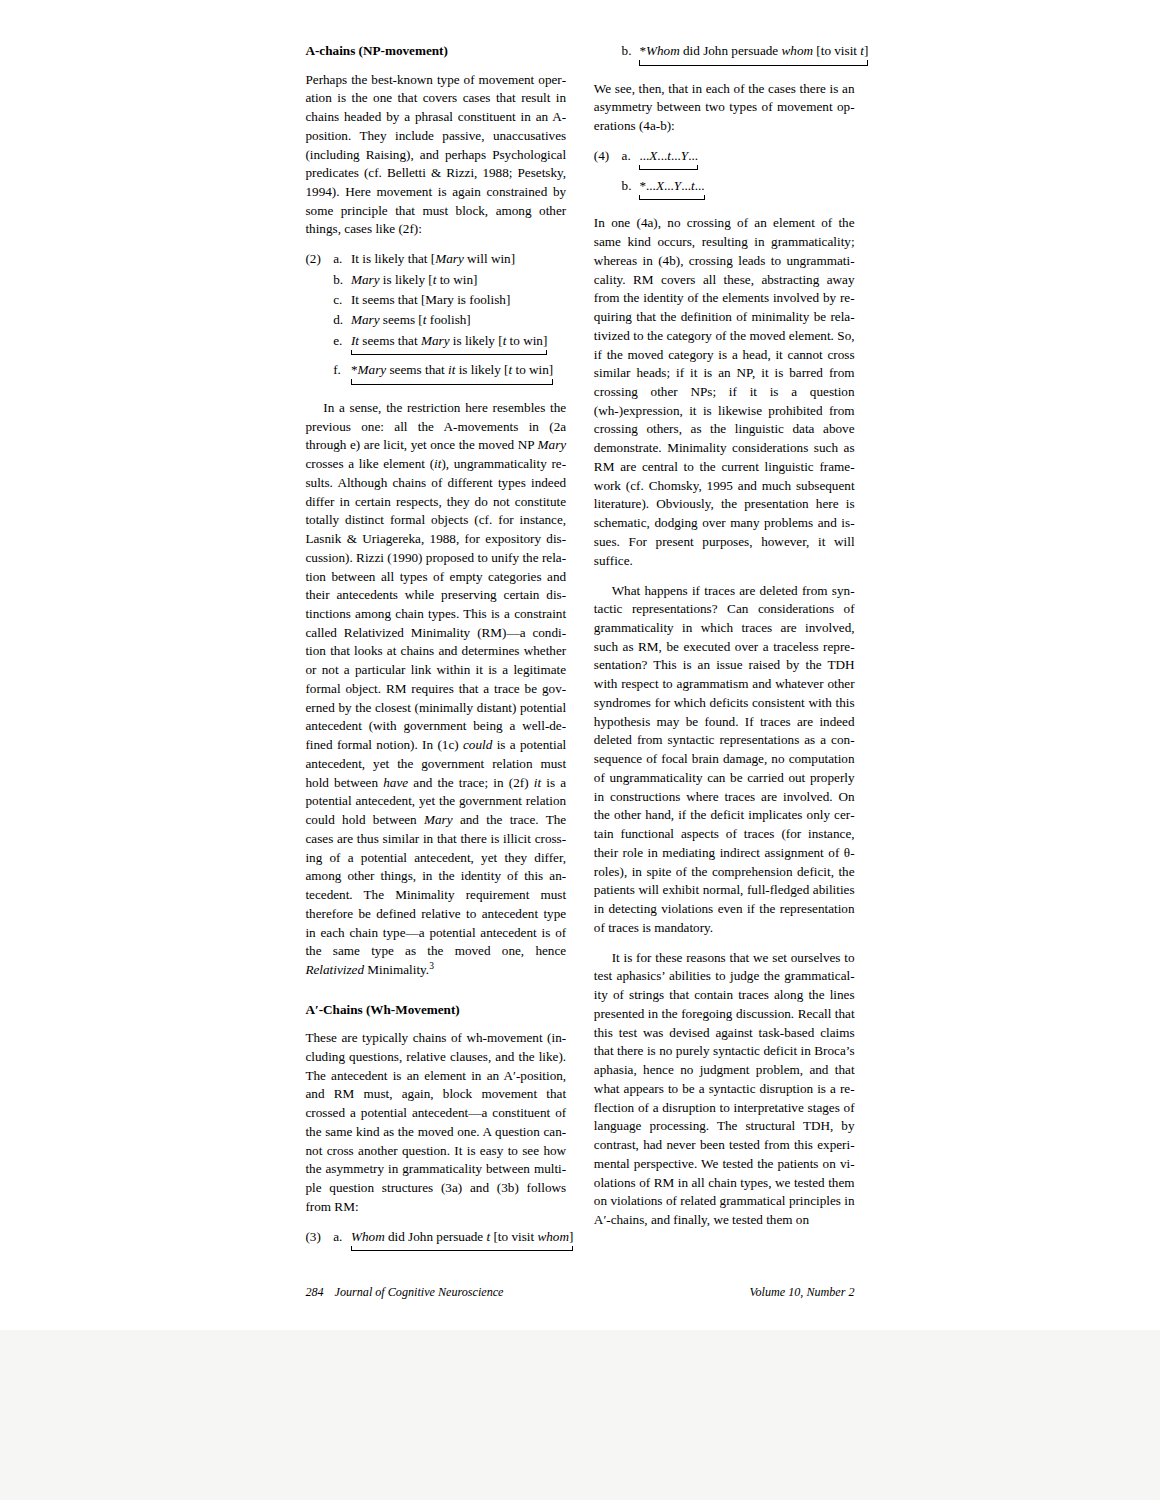A-chains (NP-movement)
Perhaps the best-known type of movement operation is the one that covers cases that result in chains headed by a phrasal constituent in an A-position. They include passive, unaccusatives (including Raising), and perhaps Psychological predicates (cf. Belletti & Rizzi, 1988; Pesetsky, 1994). Here movement is again constrained by some principle that must block, among other things, cases like (2f):
(2) a. It is likely that [Mary will win] b. Mary is likely [t to win] c. It seems that [Mary is foolish] d. Mary seems [t foolish] e. It seems that Mary is likely [t to win] f.*Mary seems that it is likely [t to win]
In a sense, the restriction here resembles the previous one: all the A-movements in (2a through e) are licit, yet once the moved NP Mary crosses a like element (it), ungrammaticality results. Although chains of different types indeed differ in certain respects, they do not constitute totally distinct formal objects (cf. for instance, Lasnik & Uriagereka, 1988, for expository discussion). Rizzi (1990) proposed to unify the relation between all types of empty categories and their antecedents while preserving certain distinctions among chain types. This is a constraint called Relativized Minimality (RM)—a condition that looks at chains and determines whether or not a particular link within it is a legitimate formal object. RM requires that a trace be governed by the closest (minimally distant) potential antecedent (with government being a well-defined formal notion). In (1c) could is a potential antecedent, yet the government relation must hold between have and the trace; in (2f) it is a potential antecedent, yet the government relation could hold between Mary and the trace. The cases are thus similar in that there is illicit crossing of a potential antecedent, yet they differ, among other things, in the identity of this antecedent. The Minimality requirement must therefore be defined relative to antecedent type in each chain type—a potential antecedent is of the same type as the moved one, hence Relativized Minimality.3
A′-Chains (Wh-Movement)
These are typically chains of wh-movement (including questions, relative clauses, and the like). The antecedent is an element in an A′-position, and RM must, again, block movement that crossed a potential antecedent—a constituent of the same kind as the moved one. A question cannot cross another question. It is easy to see how the asymmetry in grammaticality between multiple question structures (3a) and (3b) follows from RM:
(3) a. Whom did John persuade t [to visit whom] b.*Whom did John persuade whom [to visit t]
We see, then, that in each of the cases there is an asymmetry between two types of movement operations (4a-b):
(4) a....X...t...Y... b.*...X...Y...t...
In one (4a), no crossing of an element of the same kind occurs, resulting in grammaticality; whereas in (4b), crossing leads to ungrammaticality. RM covers all these, abstracting away from the identity of the elements involved by requiring that the definition of minimality be relativized to the category of the moved element. So, if the moved category is a head, it cannot cross similar heads; if it is an NP, it is barred from crossing other NPs; if it is a question (wh-)expression, it is likewise prohibited from crossing others, as the linguistic data above demonstrate. Minimality considerations such as RM are central to the current linguistic framework (cf. Chomsky, 1995 and much subsequent literature). Obviously, the presentation here is schematic, dodging over many problems and issues. For present purposes, however, it will suffice.
What happens if traces are deleted from syntactic representations? Can considerations of grammaticality in which traces are involved, such as RM, be executed over a traceless representation? This is an issue raised by the TDH with respect to agrammatism and whatever other syndromes for which deficits consistent with this hypothesis may be found. If traces are indeed deleted from syntactic representations as a consequence of focal brain damage, no computation of ungrammaticality can be carried out properly in constructions where traces are involved. On the other hand, if the deficit implicates only certain functional aspects of traces (for instance, their role in mediating indirect assignment of θ-roles), in spite of the comprehension deficit, the patients will exhibit normal, full-fledged abilities in detecting violations even if the representation of traces is mandatory.
It is for these reasons that we set ourselves to test aphasics’ abilities to judge the grammaticality of strings that contain traces along the lines presented in the foregoing discussion. Recall that this test was devised against task-based claims that there is no purely syntactic deficit in Broca’s aphasia, hence no judgment problem, and that what appears to be a syntactic disruption is a reflection of a disruption to interpretative stages of language processing. The structural TDH, by contrast, had never been tested from this experimental perspective. We tested the patients on violations of RM in all chain types, we tested them on violations of related grammatical principles in A′-chains, and finally, we tested them on
284 Journal of Cognitive Neuroscience Volume 10, Number 2